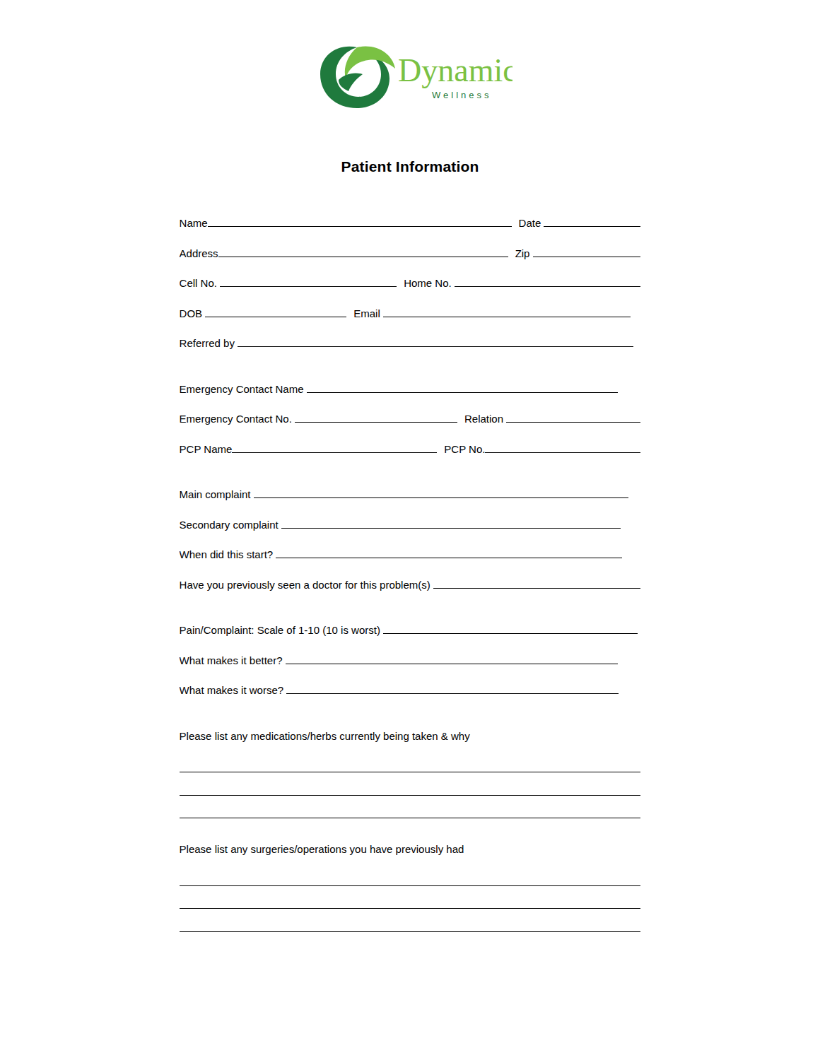Dynamic Wellness
Patient Information
Name Date
Address Zip
Cell No. Home No.
DOB Email
Referred by
Emergency Contact Name
Emergency Contact No. Relation
PCP Name PCP No.
Main complaint
Secondary complaint
When did this start?
Have you previously seen a doctor for this problem(s)
Pain/Complaint: Scale of 1-10 (10 is worst)
What makes it better?
What makes it worse?
Please list any medications/herbs currently being taken & why
Please list any surgeries/operations you have previously had